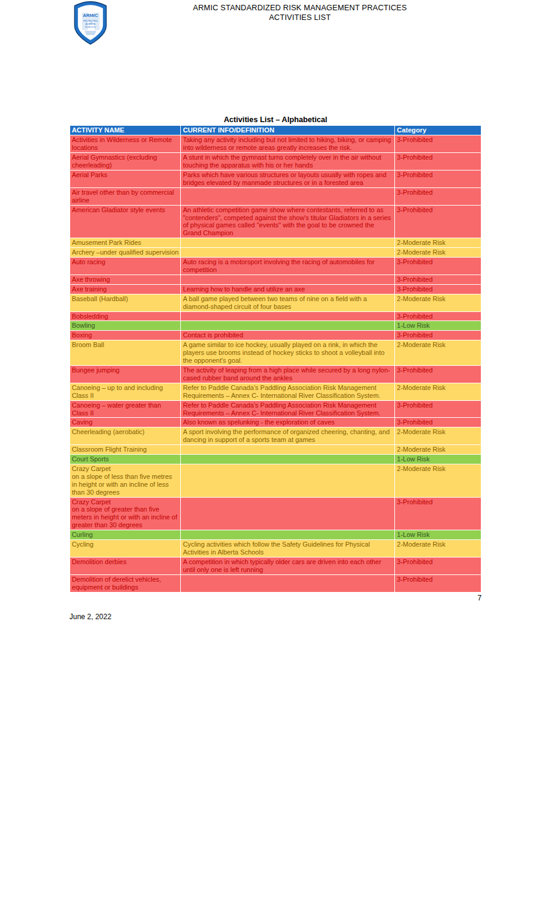ARMIC PROTECTING ALBERTA SCHOOLS
ARMIC STANDARDIZED RISK MANAGEMENT PRACTICES ACTIVITIES LIST
Activities List – Alphabetical
| ACTIVITY NAME | CURRENT INFO/DEFINITION | Category |
| --- | --- | --- |
| Activities in Wilderness or Remote locations | Taking any activity including but not limited to hiking, biking, or camping into wilderness or remote areas greatly increases the risk. | 3-Prohibited |
| Aerial Gymnastics (excluding cheerleading) | A stunt in which the gymnast turns completely over in the air without touching the apparatus with his or her hands | 3-Prohibited |
| Aerial Parks | Parks which have various structures or layouts usually with ropes and bridges elevated by manmade structures or in a forested area | 3-Prohibited |
| Air travel other than by commercial airline | | 3-Prohibited |
| American Gladiator style events | An athletic competition game show where contestants, referred to as "contenders", competed against the show's titular Gladiators in a series of physical games called "events" with the goal to be crowned the Grand Champion | 3-Prohibited |
| Amusement Park Rides | | 2-Moderate Risk |
| Archery –under qualified supervision | | 2-Moderate Risk |
| Auto racing | Auto racing is a motorsport involving the racing of automobiles for competition | 3-Prohibited |
| Axe throwing | | 3-Prohibited |
| Axe training | Learning how to handle and utilize an axe | 3-Prohibited |
| Baseball (Hardball) | A ball game played between two teams of nine on a field with a diamond-shaped circuit of four bases | 2-Moderate Risk |
| Bobsledding | | 3-Prohibited |
| Bowling | | 1-Low Risk |
| Boxing | Contact is prohibited | 3-Prohibited |
| Broom Ball | A game similar to ice hockey, usually played on a rink, in which the players use brooms instead of hockey sticks to shoot a volleyball into the opponent's goal. | 2-Moderate Risk |
| Bungee jumping | The activity of leaping from a high place while secured by a long nylon-cased rubber band around the ankles | 3-Prohibited |
| Canoeing – up to and including Class II | Refer to Paddle Canada’s Paddling Association Risk Management Requirements – Annex C- International River Classification System. | 2-Moderate Risk |
| Canoeing – water greater than Class II | Refer to Paddle Canada’s Paddling Association Risk Management Requirements – Annex C- International River Classification System. | 3-Prohibited |
| Caving | Also known as spelunking - the exploration of caves | 3-Prohibited |
| Cheerleading (aerobatic) | A sport involving the performance of organized cheering, chanting, and dancing in support of a sports team at games | 2-Moderate Risk |
| Classroom Flight Training | | 2-Moderate Risk |
| Court Sports | | 1-Low Risk |
| Crazy Carpet on a slope of less than five metres in height or with an incline of less than 30 degrees | | 2-Moderate Risk |
| Crazy Carpet on a slope of greater than five meters in height or with an incline of greater than 30 degrees | | 3-Prohibited |
| Curling | | 1-Low Risk |
| Cycling | Cycling activities which follow the Safety Guidelines for Physical Activities in Alberta Schools | 2-Moderate Risk |
| Demolition derbies | A competition in which typically older cars are driven into each other until only one is left running | 3-Prohibited |
| Demolition of derelict vehicles, equipment or buildings | | 3-Prohibited |
7
June 2, 2022